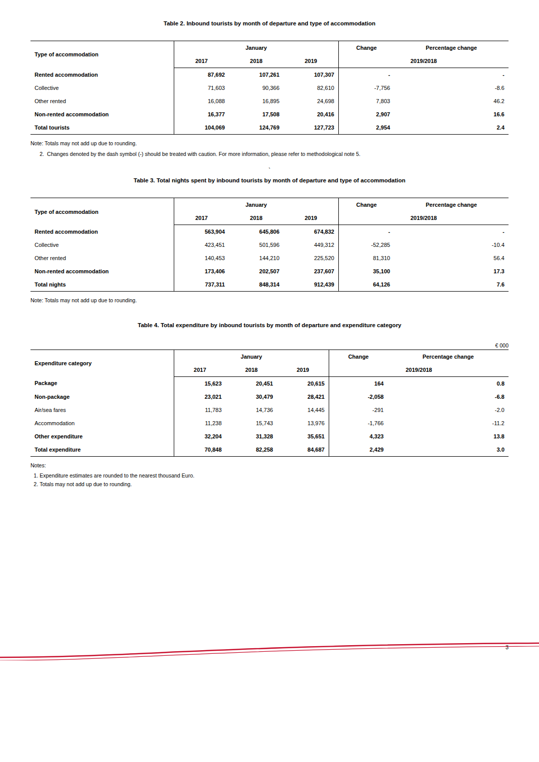Table 2. Inbound tourists by month of departure and type of accommodation
| Type of accommodation | January | Change | Percentage change |
| --- | --- | --- | --- |
| 2017 | 2018 | 2019 | 2019/2018 |
| Rented accommodation | 87,692 | 107,261 | 107,307 | - | - |
| Collective | 71,603 | 90,366 | 82,610 | -7,756 | -8.6 |
| Other rented | 16,088 | 16,895 | 24,698 | 7,803 | 46.2 |
| Non-rented accommodation | 16,377 | 17,508 | 20,416 | 2,907 | 16.6 |
| Total tourists | 104,069 | 124,769 | 127,723 | 2,954 | 2.4 |
Note: Totals may not add up due to rounding.
2. Changes denoted by the dash symbol (-) should be treated with caution. For more information, please refer to methodological note 5.
`
Table 3. Total nights spent by inbound tourists by month of departure and type of accommodation
| Type of accommodation | January | Change | Percentage change |
| --- | --- | --- | --- |
| 2017 | 2018 | 2019 | 2019/2018 |
| Rented accommodation | 563,904 | 645,806 | 674,832 | - | - |
| Collective | 423,451 | 501,596 | 449,312 | -52,285 | -10.4 |
| Other rented | 140,453 | 144,210 | 225,520 | 81,310 | 56.4 |
| Non-rented accommodation | 173,406 | 202,507 | 237,607 | 35,100 | 17.3 |
| Total nights | 737,311 | 848,314 | 912,439 | 64,126 | 7.6 |
Note: Totals may not add up due to rounding.
Table 4. Total expenditure by inbound tourists by month of departure and expenditure category
€ 000
| Expenditure category | January | Change | Percentage change |
| --- | --- | --- | --- |
| 2017 | 2018 | 2019 | 2019/2018 |
| Package | 15,623 | 20,451 | 20,615 | 164 | 0.8 |
| Non-package | 23,021 | 30,479 | 28,421 | -2,058 | -6.8 |
| Air/sea fares | 11,783 | 14,736 | 14,445 | -291 | -2.0 |
| Accommodation | 11,238 | 15,743 | 13,976 | -1,766 | -11.2 |
| Other expenditure | 32,204 | 31,328 | 35,651 | 4,323 | 13.8 |
| Total expenditure | 70,848 | 82,258 | 84,687 | 2,429 | 3.0 |
Notes:
Expenditure estimates are rounded to the nearest thousand Euro.
Totals may not add up due to rounding.
3